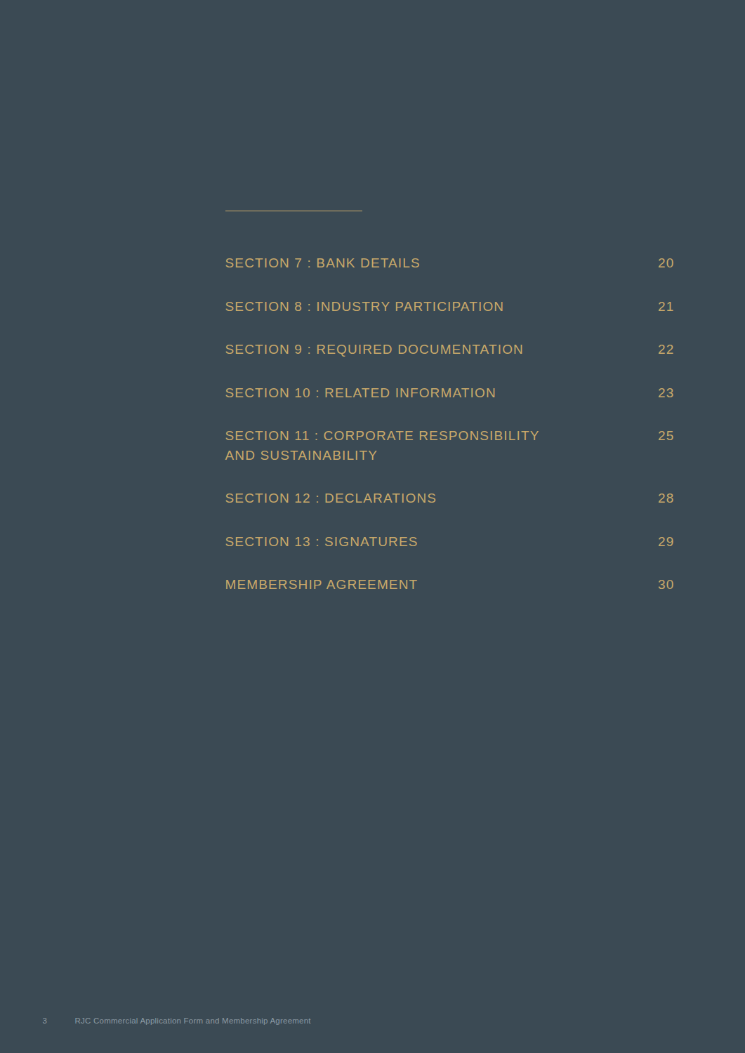| SECTION 7 : BANK DETAILS | 20 |
| SECTION 8 : INDUSTRY PARTICIPATION | 21 |
| SECTION 9 : REQUIRED DOCUMENTATION | 22 |
| SECTION 10 : RELATED INFORMATION | 23 |
| SECTION 11 : CORPORATE RESPONSIBILITY AND SUSTAINABILITY | 25 |
| SECTION 12 : DECLARATIONS | 28 |
| SECTION 13 : SIGNATURES | 29 |
| MEMBERSHIP AGREEMENT | 30 |
3 RJC Commercial Application Form and Membership Agreement